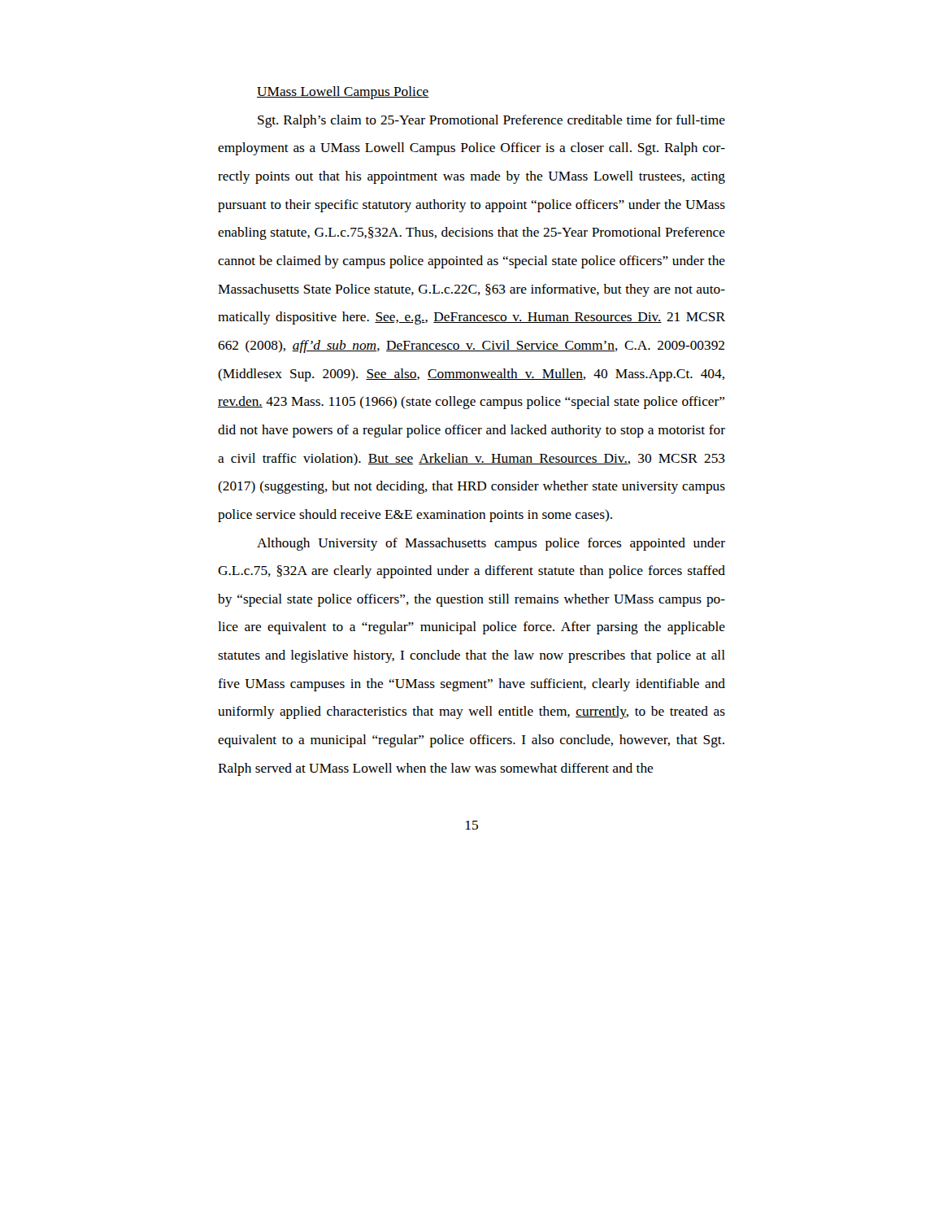UMass Lowell Campus Police
Sgt. Ralph’s claim to 25-Year Promotional Preference creditable time for full-time employment as a UMass Lowell Campus Police Officer is a closer call. Sgt. Ralph correctly points out that his appointment was made by the UMass Lowell trustees, acting pursuant to their specific statutory authority to appoint “police officers” under the UMass enabling statute, G.L.c.75,§32A. Thus, decisions that the 25-Year Promotional Preference cannot be claimed by campus police appointed as “special state police officers” under the Massachusetts State Police statute, G.L.c.22C, §63 are informative, but they are not automatically dispositive here. See, e.g., DeFrancesco v. Human Resources Div. 21 MCSR 662 (2008), aff’d sub nom, DeFrancesco v. Civil Service Comm’n, C.A. 2009-00392 (Middlesex Sup. 2009). See also, Commonwealth v. Mullen, 40 Mass.App.Ct. 404, rev.den. 423 Mass. 1105 (1966) (state college campus police “special state police officer” did not have powers of a regular police officer and lacked authority to stop a motorist for a civil traffic violation). But see Arkelian v. Human Resources Div., 30 MCSR 253 (2017) (suggesting, but not deciding, that HRD consider whether state university campus police service should receive E&E examination points in some cases).
Although University of Massachusetts campus police forces appointed under G.L.c.75, §32A are clearly appointed under a different statute than police forces staffed by “special state police officers”, the question still remains whether UMass campus police are equivalent to a “regular” municipal police force. After parsing the applicable statutes and legislative history, I conclude that the law now prescribes that police at all five UMass campuses in the “UMass segment” have sufficient, clearly identifiable and uniformly applied characteristics that may well entitle them, currently, to be treated as equivalent to a municipal “regular” police officers. I also conclude, however, that Sgt. Ralph served at UMass Lowell when the law was somewhat different and the
15